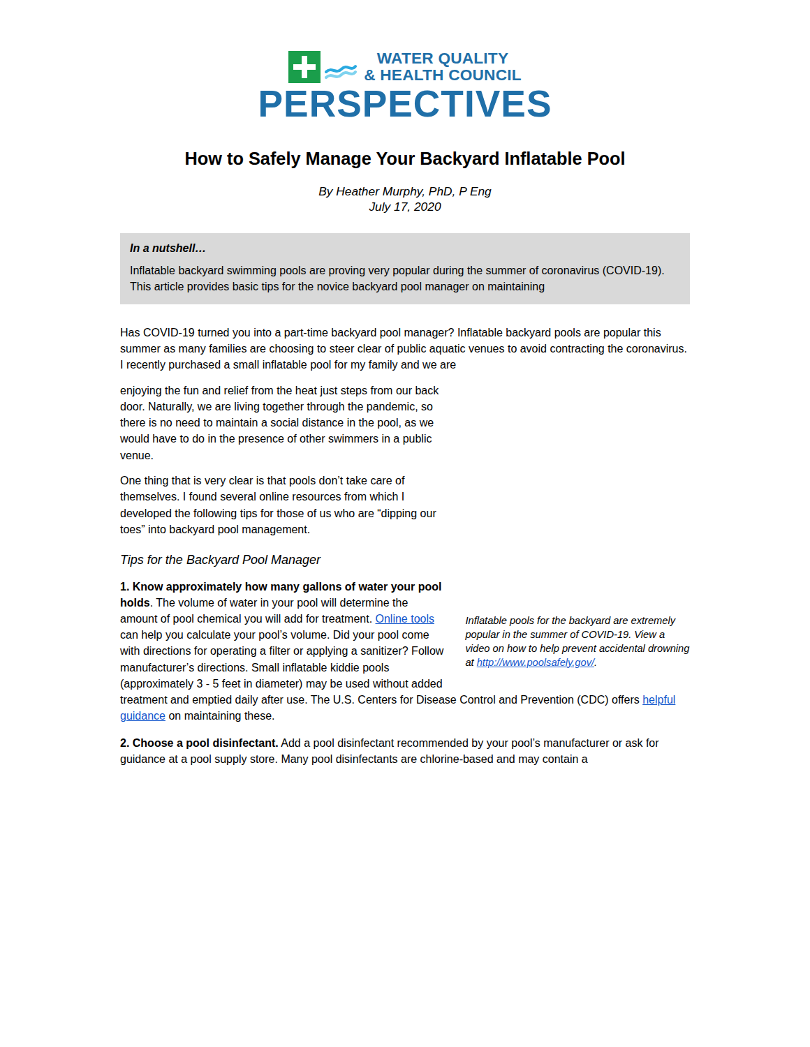WATER QUALITY & HEALTH COUNCIL
PERSPECTIVES
How to Safely Manage Your Backyard Inflatable Pool
By Heather Murphy, PhD, P Eng
July 17, 2020
In a nutshell…
Inflatable backyard swimming pools are proving very popular during the summer of coronavirus (COVID-19). This article provides basic tips for the novice backyard pool manager on maintaining
Has COVID-19 turned you into a part-time backyard pool manager? Inflatable backyard pools are popular this summer as many families are choosing to steer clear of public aquatic venues to avoid contracting the coronavirus. I recently purchased a small inflatable pool for my family and we are
Inflatable pools for the backyard are extremely popular in the summer of COVID-19. View a video on how to help prevent accidental drowning at http://www.poolsafely.gov/.
enjoying the fun and relief from the heat just steps from our back door. Naturally, we are living together through the pandemic, so there is no need to maintain a social distance in the pool, as we would have to do in the presence of other swimmers in a public venue.
One thing that is very clear is that pools don’t take care of themselves. I found several online resources from which I developed the following tips for those of us who are “dipping our toes” into backyard pool management.
Tips for the Backyard Pool Manager
1. Know approximately how many gallons of water your pool holds. The volume of water in your pool will determine the amount of pool chemical you will add for treatment. Online tools can help you calculate your pool’s volume. Did your pool come with directions for operating a filter or applying a sanitizer? Follow manufacturer’s directions. Small inflatable kiddie pools (approximately 3 - 5 feet in diameter) may be used without added treatment and emptied daily after use. The U.S. Centers for Disease Control and Prevention (CDC) offers helpful guidance on maintaining these.
2. Choose a pool disinfectant. Add a pool disinfectant recommended by your pool’s manufacturer or ask for guidance at a pool supply store. Many pool disinfectants are chlorine-based and may contain a